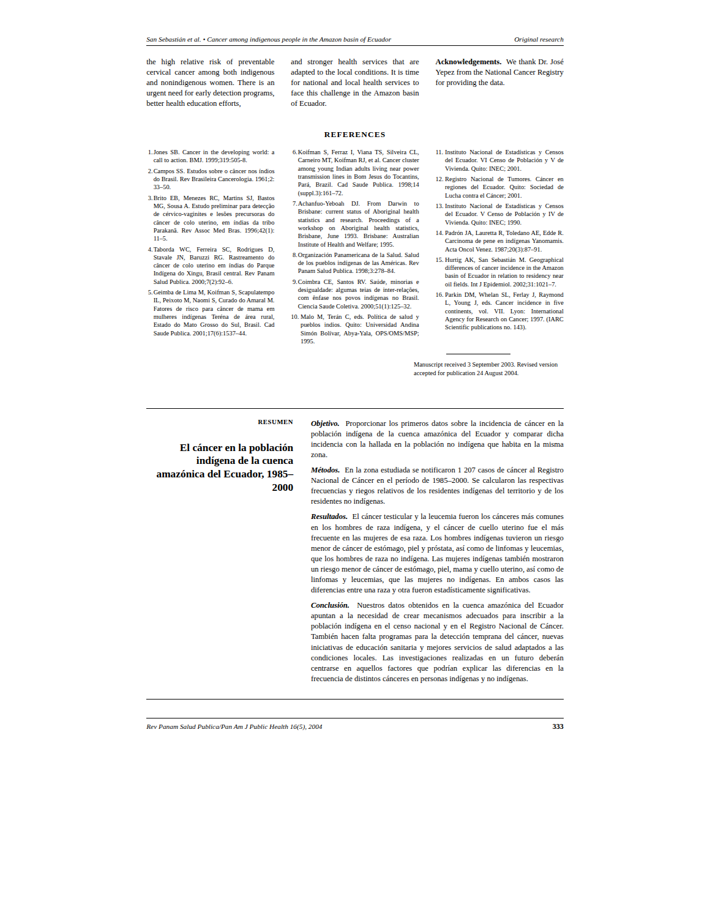San Sebastián et al. • Cancer among indigenous people in the Amazon basin of Ecuador
Original research
the high relative risk of preventable cervical cancer among both indigenous and nonindigenous women. There is an urgent need for early detection programs, better health education efforts,
and stronger health services that are adapted to the local conditions. It is time for national and local health services to face this challenge in the Amazon basin of Ecuador.
Acknowledgements. We thank Dr. José Yepez from the National Cancer Registry for providing the data.
REFERENCES
Jones SB. Cancer in the developing world: a call to action. BMJ. 1999;319:505-8.
Campos SS. Estudos sobre o câncer nos índios do Brasil. Rev Brasileira Cancerologia. 1961;2: 33–50.
Brito EB, Menezes RC, Martins SJ, Bastos MG, Sousa A. Estudo preliminar para detecção de cérvico-vaginites e lesões precursoras do câncer de colo uterino, em índias da tribo Parakanã. Rev Assoc Med Bras. 1996;42(1): 11–5.
Taborda WC, Ferreira SC, Rodrigues D, Stavale JN, Baruzzi RG. Rastreamento do câncer de colo uterino em índias do Parque Indígena do Xingu, Brasil central. Rev Panam Salud Publica. 2000;7(2):92–6.
Geimba de Lima M, Koifman S, Scapulatempo IL, Peixoto M, Naomi S, Curado do Amaral M. Fatores de risco para câncer de mama em mulheres indígenas Teréna de área rural, Estado do Mato Grosso do Sul, Brasil. Cad Saude Publica. 2001;17(6):1537–44.
Koifman S, Ferraz I, Viana TS, Silveira CL, Carneiro MT, Koifman RJ, et al. Cancer cluster among young Indian adults living near power transmission lines in Bom Jesus do Tocantins, Pará, Brazil. Cad Saude Publica. 1998;14 (suppl.3):161–72.
Achanfuo-Yeboah DJ. From Darwin to Brisbane: current status of Aboriginal health statistics and research. Proceedings of a workshop on Aboriginal health statistics, Brisbane, June 1993. Brisbane: Australian Institute of Health and Welfare; 1995.
Organización Panamericana de la Salud. Salud de los pueblos indígenas de las Américas. Rev Panam Salud Publica. 1998;3:278–84.
Coimbra CE, Santos RV. Saúde, minorias e desigualdade: algumas teias de inter-relações, com ênfase nos povos indígenas no Brasil. Ciencia Saude Coletiva. 2000;51(1):125–32.
Malo M, Terán C, eds. Política de salud y pueblos indios. Quito: Universidad Andina Simón Bolívar, Abya-Yala, OPS/OMS/MSP; 1995.
Instituto Nacional de Estadísticas y Censos del Ecuador. VI Censo de Población y V de Vivienda. Quito: INEC; 2001.
Registro Nacional de Tumores. Cáncer en regiones del Ecuador. Quito: Sociedad de Lucha contra el Cáncer; 2001.
Instituto Nacional de Estadísticas y Censos del Ecuador. V Censo de Población y IV de Vivienda. Quito: INEC; 1990.
Padrón JA, Lauretta R, Toledano AE, Edde R. Carcinoma de pene en indígenas Yanomamis. Acta Oncol Venez. 1987;20(3):87–91.
Hurtig AK, San Sebastián M. Geographical differences of cancer incidence in the Amazon basin of Ecuador in relation to residency near oil fields. Int J Epidemiol. 2002;31:1021–7.
Parkin DM, Whelan SL, Ferlay J, Raymond L, Young J, eds. Cancer incidence in five continents, vol. VII. Lyon: International Agency for Research on Cancer; 1997. (IARC Scientific publications no. 143).
Manuscript received 3 September 2003. Revised version accepted for publication 24 August 2004.
RESUMEN
El cáncer en la población indígena de la cuenca amazónica del Ecuador, 1985–2000
Objetivo. Proporcionar los primeros datos sobre la incidencia de cáncer en la población indígena de la cuenca amazónica del Ecuador y comparar dicha incidencia con la hallada en la población no indígena que habita en la misma zona.
Métodos. En la zona estudiada se notificaron 1 207 casos de cáncer al Registro Nacional de Cáncer en el período de 1985–2000. Se calcularon las respectivas frecuencias y riegos relativos de los residentes indígenas del territorio y de los residentes no indígenas.
Resultados. El cáncer testicular y la leucemia fueron los cánceres más comunes en los hombres de raza indígena, y el cáncer de cuello uterino fue el más frecuente en las mujeres de esa raza. Los hombres indígenas tuvieron un riesgo menor de cáncer de estómago, piel y próstata, así como de linfomas y leucemias, que los hombres de raza no indígena. Las mujeres indígenas también mostraron un riesgo menor de cáncer de estómago, piel, mama y cuello uterino, así como de linfomas y leucemias, que las mujeres no indígenas. En ambos casos las diferencias entre una raza y otra fueron estadísticamente significativas.
Conclusión. Nuestros datos obtenidos en la cuenca amazónica del Ecuador apuntan a la necesidad de crear mecanismos adecuados para inscribir a la población indígena en el censo nacional y en el Registro Nacional de Cáncer. También hacen falta programas para la detección temprana del cáncer, nuevas iniciativas de educación sanitaria y mejores servicios de salud adaptados a las condiciones locales. Las investigaciones realizadas en un futuro deberán centrarse en aquellos factores que podrían explicar las diferencias en la frecuencia de distintos cánceres en personas indígenas y no indígenas.
Rev Panam Salud Publica/Pan Am J Public Health 16(5), 2004
333